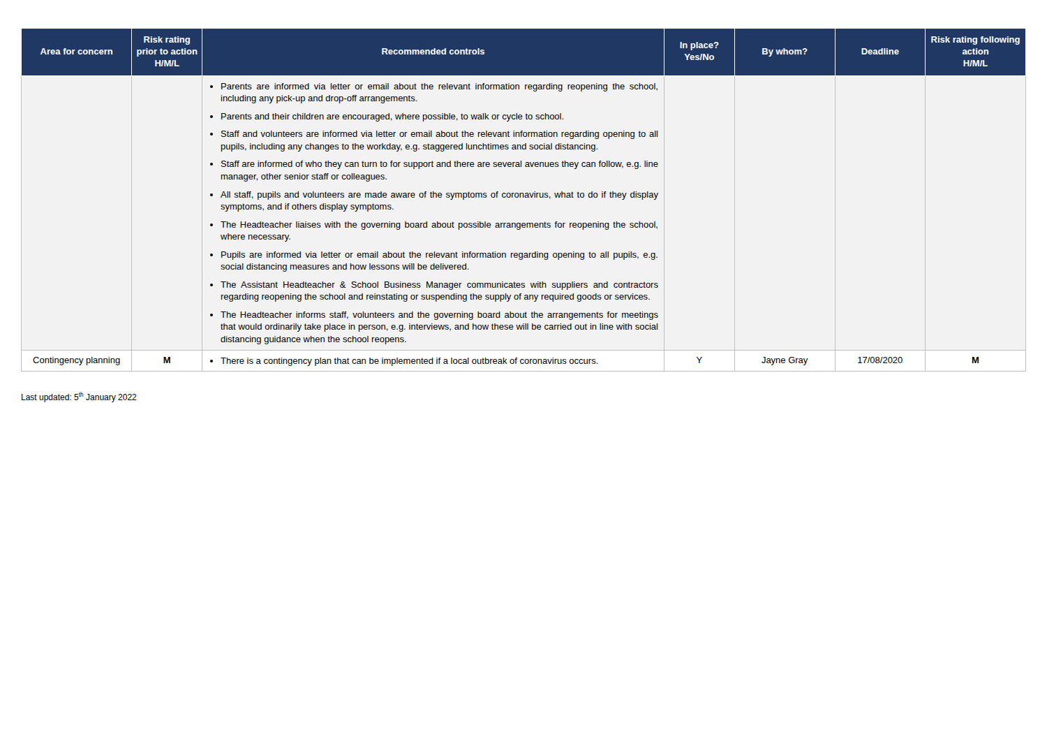| Area for concern | Risk rating prior to action H/M/L | Recommended controls | In place? Yes/No | By whom? | Deadline | Risk rating following action H/M/L |
| --- | --- | --- | --- | --- | --- | --- |
| | | Parents are informed via letter or email about the relevant information regarding reopening the school, including any pick-up and drop-off arrangements. Parents and their children are encouraged, where possible, to walk or cycle to school. Staff and volunteers are informed via letter or email about the relevant information regarding opening to all pupils, including any changes to the workday, e.g. staggered lunchtimes and social distancing. Staff are informed of who they can turn to for support and there are several avenues they can follow, e.g. line manager, other senior staff or colleagues. All staff, pupils and volunteers are made aware of the symptoms of coronavirus, what to do if they display symptoms, and if others display symptoms. The Headteacher liaises with the governing board about possible arrangements for reopening the school, where necessary. Pupils are informed via letter or email about the relevant information regarding opening to all pupils, e.g. social distancing measures and how lessons will be delivered. The Assistant Headteacher & School Business Manager communicates with suppliers and contractors regarding reopening the school and reinstating or suspending the supply of any required goods or services. The Headteacher informs staff, volunteers and the governing board about the arrangements for meetings that would ordinarily take place in person, e.g. interviews, and how these will be carried out in line with social distancing guidance when the school reopens. | | | | |
| Contingency planning | M | There is a contingency plan that can be implemented if a local outbreak of coronavirus occurs. | Y | Jayne Gray | 17/08/2020 | M |
Last updated: 5th January 2022